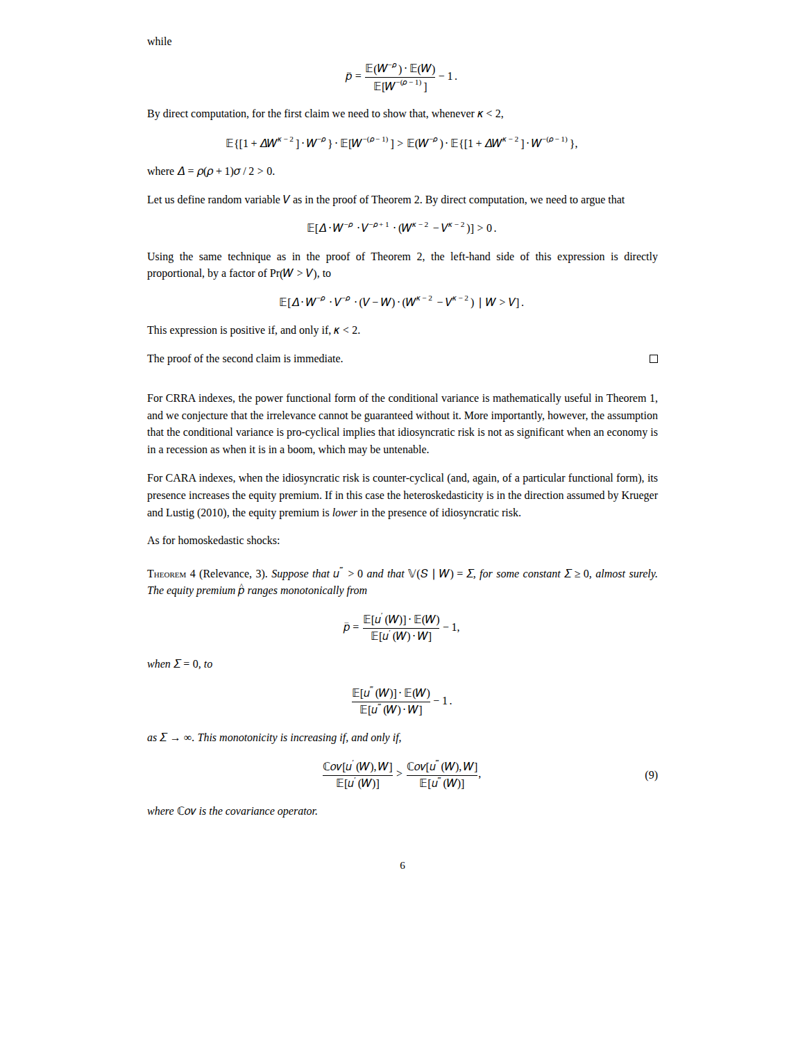while
p¯ = 𝔼(W−ρ) ⋅ 𝔼(W) 𝔼[W−(ρ−1)] − 1 .
By direct computation, for the first claim we need to show that, whenever κ<2,
𝔼 { [1+ΔWκ−2] ⋅ W−ρ } ⋅ 𝔼[W−(ρ−1)] > 𝔼(W−ρ) ⋅ 𝔼 { [1+ΔWκ−2] ⋅ W−(ρ−1) } ,
where Δ=ρ(ρ+1)σ/2>0.
Let us define random variable V as in the proof of Theorem 2. By direct computation, we need to argue that
𝔼 [ Δ⋅W−ρ ⋅V−ρ+1 ⋅ (Wκ−2−Vκ−2) ] > 0 .
Using the same technique as in the proof of Theorem 2, the left-hand side of this expression is directly proportional, by a factor of Pr(W>V), to
𝔼 [ Δ⋅W−ρ ⋅V−ρ ⋅(V−W) ⋅ (Wκ−2−Vκ−2) ∣ W>V ] .
This expression is positive if, and only if, κ<2.
The proof of the second claim is immediate.
For CRRA indexes, the power functional form of the conditional variance is mathematically useful in Theorem 1, and we conjecture that the irrelevance cannot be guaranteed without it. More importantly, however, the assumption that the conditional variance is pro-cyclical implies that idiosyncratic risk is not as significant when an economy is in a recession as when it is in a boom, which may be untenable.
For CARA indexes, when the idiosyncratic risk is counter-cyclical (and, again, of a particular functional form), its presence increases the equity premium. If in this case the heteroskedasticity is in the direction assumed by Krueger and Lustig (2010), the equity premium is lower in the presence of idiosyncratic risk.
As for homoskedastic shocks:
Theorem 4 (Relevance, 3). Suppose that u‴>0 and that 𝕍(S∣W)=Σ, for some constant Σ≥0, almost surely. The equity premium p^ ranges monotonically from
p¯ = 𝔼[u′(W)] ⋅ 𝔼(W) 𝔼[u′(W)⋅W] − 1 ,
when Σ=0, to
𝔼[u‴(W)] ⋅ 𝔼(W) 𝔼[u‴(W)⋅W] − 1 .
as Σ→∞. This monotonicity is increasing if, and only if,
ℂov[u′(W),W] 𝔼[u′(W)] > ℂov[u‴(W),W] 𝔼[u‴(W)] , (9)
where ℂov is the covariance operator.
6